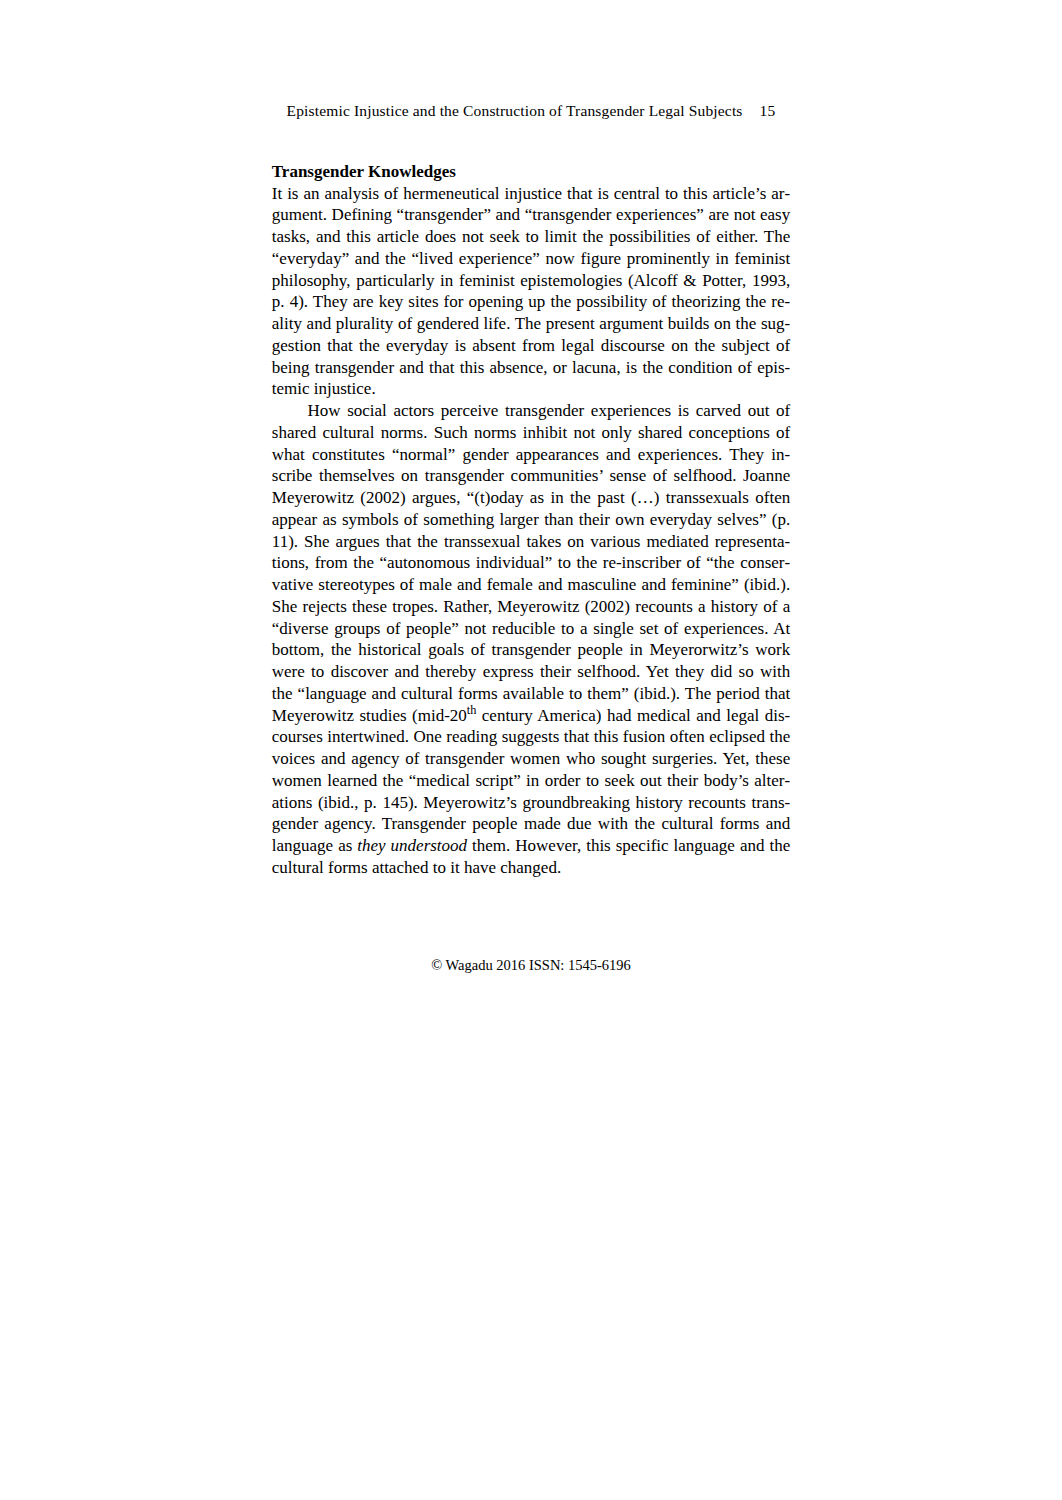Epistemic Injustice and the Construction of Transgender Legal Subjects15
Transgender Knowledges
It is an analysis of hermeneutical injustice that is central to this article’s argument. Defining “transgender” and “transgender experiences” are not easy tasks, and this article does not seek to limit the possibilities of either. The “everyday” and the “lived experience” now figure prominently in feminist philosophy, particularly in feminist epistemologies (Alcoff & Potter, 1993, p. 4). They are key sites for opening up the possibility of theorizing the reality and plurality of gendered life. The present argument builds on the suggestion that the everyday is absent from legal discourse on the subject of being transgender and that this absence, or lacuna, is the condition of epistemic injustice.
How social actors perceive transgender experiences is carved out of shared cultural norms. Such norms inhibit not only shared conceptions of what constitutes “normal” gender appearances and experiences. They inscribe themselves on transgender communities’ sense of selfhood. Joanne Meyerowitz (2002) argues, “(t)oday as in the past (…) transsexuals often appear as symbols of something larger than their own everyday selves” (p. 11). She argues that the transsexual takes on various mediated representations, from the “autonomous individual” to the re-inscriber of “the conservative stereotypes of male and female and masculine and feminine” (ibid.). She rejects these tropes. Rather, Meyerowitz (2002) recounts a history of a “diverse groups of people” not reducible to a single set of experiences. At bottom, the historical goals of transgender people in Meyerorwitz’s work were to discover and thereby express their selfhood. Yet they did so with the “language and cultural forms available to them” (ibid.). The period that Meyerowitz studies (mid-20th century America) had medical and legal discourses intertwined. One reading suggests that this fusion often eclipsed the voices and agency of transgender women who sought surgeries. Yet, these women learned the “medical script” in order to seek out their body’s alterations (ibid., p. 145). Meyerowitz’s groundbreaking history recounts transgender agency. Transgender people made due with the cultural forms and language as they understood them. However, this specific language and the cultural forms attached to it have changed.
© Wagadu 2016 ISSN: 1545-6196